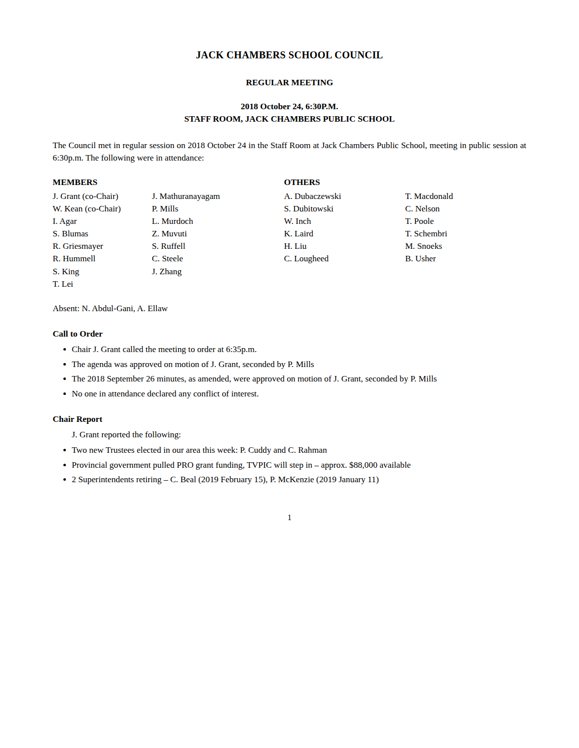JACK CHAMBERS SCHOOL COUNCIL
REGULAR MEETING
2018 October 24, 6:30P.M.
STAFF ROOM, JACK CHAMBERS PUBLIC SCHOOL
The Council met in regular session on 2018 October 24 in the Staff Room at Jack Chambers Public School, meeting in public session at 6:30p.m. The following were in attendance:
| MEMBERS | OTHERS |
| --- | --- |
| J. Grant (co-Chair) | J. Mathuranayagam | A. Dubaczewski | T. Macdonald |
| W. Kean (co-Chair) | P. Mills | S. Dubitowski | C. Nelson |
| I. Agar | L. Murdoch | W. Inch | T. Poole |
| S. Blumas | Z. Muvuti | K. Laird | T. Schembri |
| R. Griesmayer | S. Ruffell | H. Liu | M. Snoeks |
| R. Hummell | C. Steele | C. Lougheed | B. Usher |
| S. King | J. Zhang | | |
| T. Lei | | | |
Absent: N. Abdul-Gani, A. Ellaw
Call to Order
Chair J. Grant called the meeting to order at 6:35p.m.
The agenda was approved on motion of J. Grant, seconded by P. Mills
The 2018 September 26 minutes, as amended, were approved on motion of J. Grant, seconded by P. Mills
No one in attendance declared any conflict of interest.
Chair Report
J. Grant reported the following:
Two new Trustees elected in our area this week: P. Cuddy and C. Rahman
Provincial government pulled PRO grant funding, TVPIC will step in – approx. $88,000 available
2 Superintendents retiring – C. Beal (2019 February 15), P. McKenzie (2019 January 11)
1